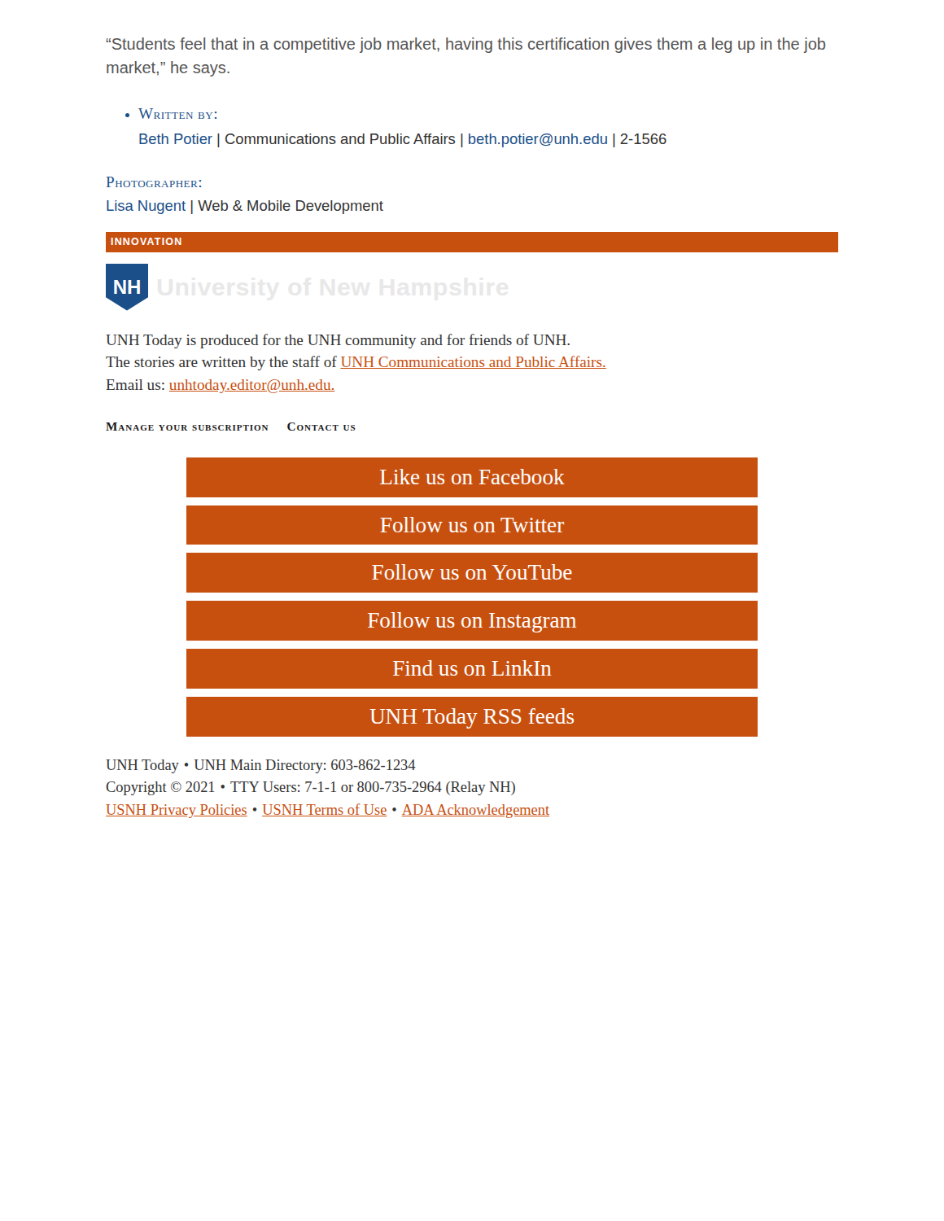“Students feel that in a competitive job market, having this certification gives them a leg up in the job market,” he says.
Written by:
Beth Potier | Communications and Public Affairs | beth.potier@unh.edu | 2-1566
Photographer:
Lisa Nugent | Web & Mobile Development
INNOVATION
NH
University of New Hampshire
UNH Today is produced for the UNH community and for friends of UNH.
The stories are written by the staff of UNH Communications and Public Affairs.
Email us: unhtoday.editor@unh.edu.
Manage your subscription Contact us
Like us on Facebook Follow us on Twitter Follow us on YouTube Follow us on Instagram Find us on LinkIn UNH Today RSS feeds
UNH Today•UNH Main Directory: 603-862-1234
Copyright © 2021•TTY Users: 7-1-1 or 800-735-2964 (Relay NH)
USNH Privacy Policies•USNH Terms of Use•ADA Acknowledgement